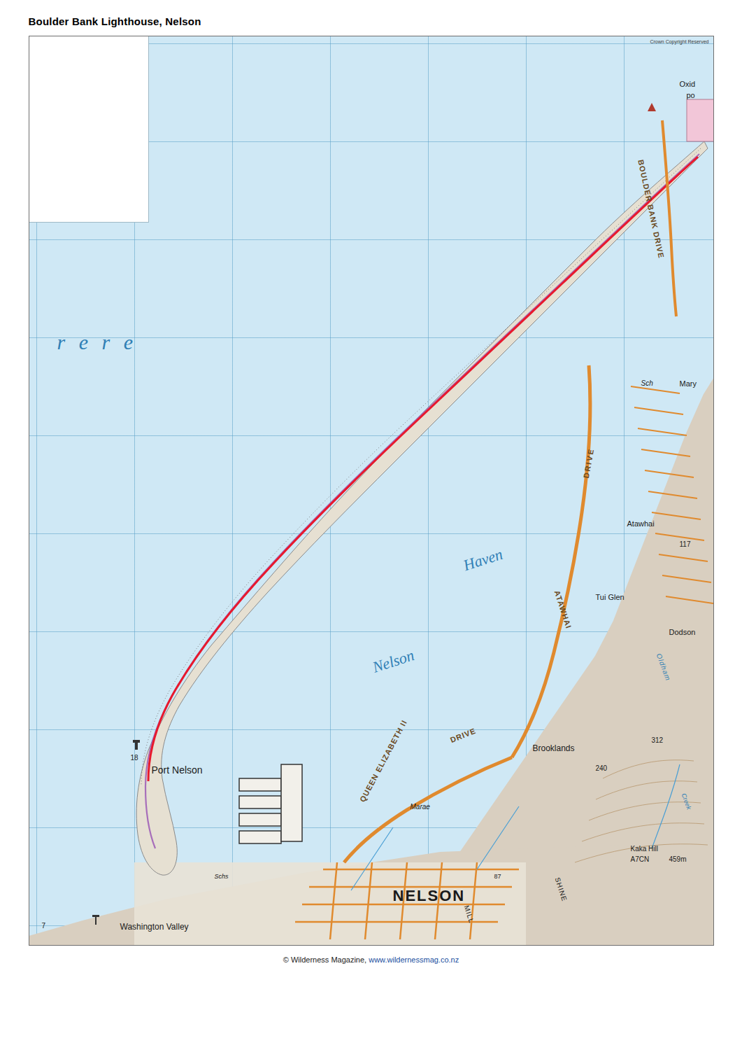Boulder Bank Lighthouse, Nelson
Crown Copyright Reserved
r e r e
Haven
Nelson
BOULDER BANK DRIVE
Oxid
po
Sch
Mary
Atawhai
Tui Glen
Dodson
DRIVE
ATAWHAI
Oldham
Brooklands
240
312
117
QUEEN ELIZABETH II
DRIVE
Marae
Port Nelson
NELSON
Washington Valley
Schs
Kaka Hill
A7CN
459m
87
18
7
SHINE
MILL
Creek
© Wilderness Magazine, www.wildernessmag.co.nz